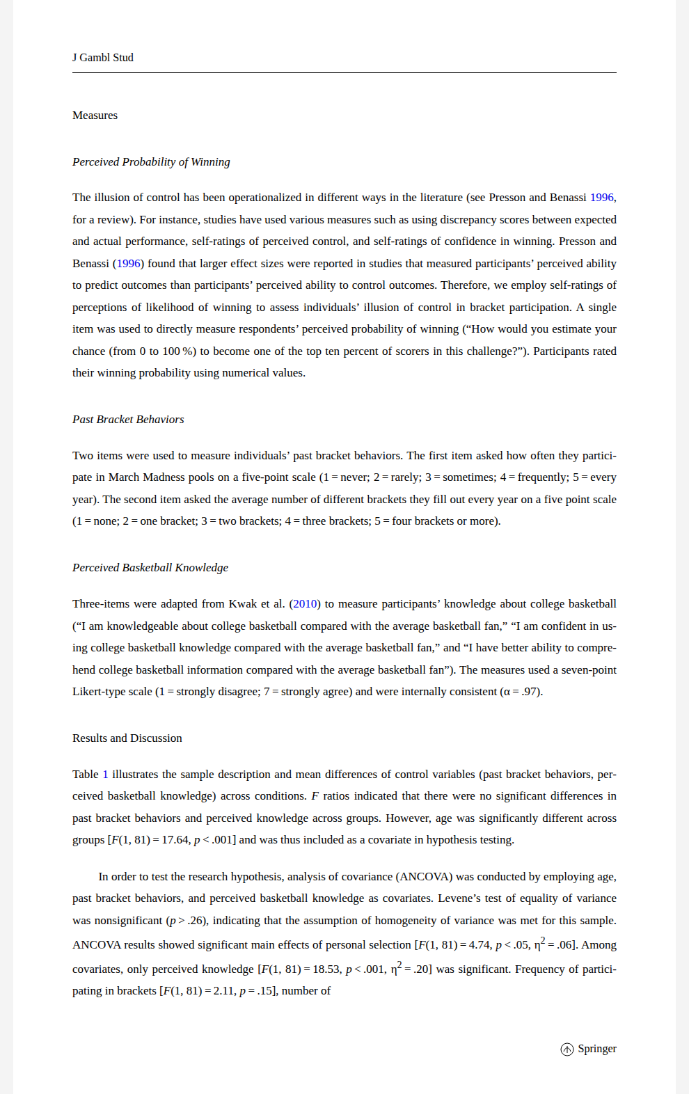J Gambl Stud
Measures
Perceived Probability of Winning
The illusion of control has been operationalized in different ways in the literature (see Presson and Benassi 1996, for a review). For instance, studies have used various measures such as using discrepancy scores between expected and actual performance, self-ratings of perceived control, and self-ratings of confidence in winning. Presson and Benassi (1996) found that larger effect sizes were reported in studies that measured participants’ perceived ability to predict outcomes than participants’ perceived ability to control outcomes. Therefore, we employ self-ratings of perceptions of likelihood of winning to assess individuals’ illusion of control in bracket participation. A single item was used to directly measure respondents’ perceived probability of winning (“How would you estimate your chance (from 0 to 100 %) to become one of the top ten percent of scorers in this challenge?”). Participants rated their winning probability using numerical values.
Past Bracket Behaviors
Two items were used to measure individuals’ past bracket behaviors. The first item asked how often they participate in March Madness pools on a five-point scale (1 = never; 2 = rarely; 3 = sometimes; 4 = frequently; 5 = every year). The second item asked the average number of different brackets they fill out every year on a five point scale (1 = none; 2 = one bracket; 3 = two brackets; 4 = three brackets; 5 = four brackets or more).
Perceived Basketball Knowledge
Three-items were adapted from Kwak et al. (2010) to measure participants’ knowledge about college basketball (“I am knowledgeable about college basketball compared with the average basketball fan,” “I am confident in using college basketball knowledge compared with the average basketball fan,” and “I have better ability to comprehend college basketball information compared with the average basketball fan”). The measures used a seven-point Likert-type scale (1 = strongly disagree; 7 = strongly agree) and were internally consistent (α = .97).
Results and Discussion
Table 1 illustrates the sample description and mean differences of control variables (past bracket behaviors, perceived basketball knowledge) across conditions. F ratios indicated that there were no significant differences in past bracket behaviors and perceived knowledge across groups. However, age was significantly different across groups [F(1, 81) = 17.64, p < .001] and was thus included as a covariate in hypothesis testing.
In order to test the research hypothesis, analysis of covariance (ANCOVA) was conducted by employing age, past bracket behaviors, and perceived basketball knowledge as covariates. Levene’s test of equality of variance was nonsignificant (p > .26), indicating that the assumption of homogeneity of variance was met for this sample. ANCOVA results showed significant main effects of personal selection [F(1, 81) = 4.74, p < .05, η2 = .06]. Among covariates, only perceived knowledge [F(1, 81) = 18.53, p < .001, η2 = .20] was significant. Frequency of participating in brackets [F(1, 81) = 2.11, p = .15], number of
Springer